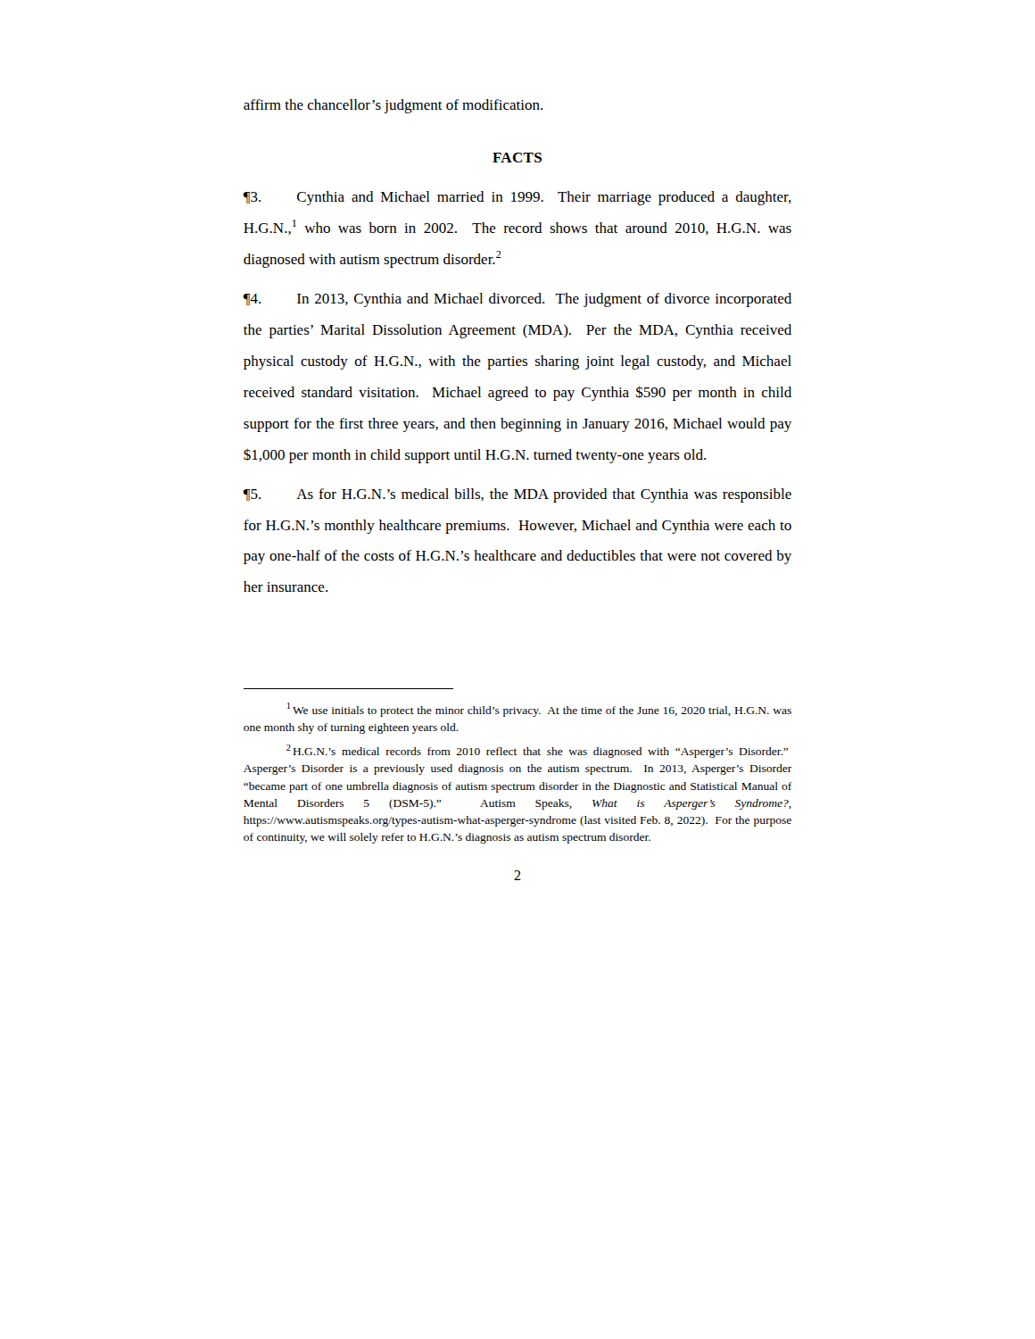affirm the chancellor’s judgment of modification.
FACTS
¶3. Cynthia and Michael married in 1999. Their marriage produced a daughter, H.G.N.,1 who was born in 2002. The record shows that around 2010, H.G.N. was diagnosed with autism spectrum disorder.2
¶4. In 2013, Cynthia and Michael divorced. The judgment of divorce incorporated the parties’ Marital Dissolution Agreement (MDA). Per the MDA, Cynthia received physical custody of H.G.N., with the parties sharing joint legal custody, and Michael received standard visitation. Michael agreed to pay Cynthia $590 per month in child support for the first three years, and then beginning in January 2016, Michael would pay $1,000 per month in child support until H.G.N. turned twenty-one years old.
¶5. As for H.G.N.’s medical bills, the MDA provided that Cynthia was responsible for H.G.N.’s monthly healthcare premiums. However, Michael and Cynthia were each to pay one-half of the costs of H.G.N.’s healthcare and deductibles that were not covered by her insurance.
1We use initials to protect the minor child’s privacy. At the time of the June 16, 2020 trial, H.G.N. was one month shy of turning eighteen years old.
2H.G.N.’s medical records from 2010 reflect that she was diagnosed with “Asperger’s Disorder.” Asperger’s Disorder is a previously used diagnosis on the autism spectrum. In 2013, Asperger’s Disorder “became part of one umbrella diagnosis of autism spectrum disorder in the Diagnostic and Statistical Manual of Mental Disorders 5 (DSM-5).” Autism Speaks, What is Asperger’s Syndrome?, https://www.autismspeaks.org/types-autism-what-asperger-syndrome (last visited Feb. 8, 2022). For the purpose of continuity, we will solely refer to H.G.N.’s diagnosis as autism spectrum disorder.
2